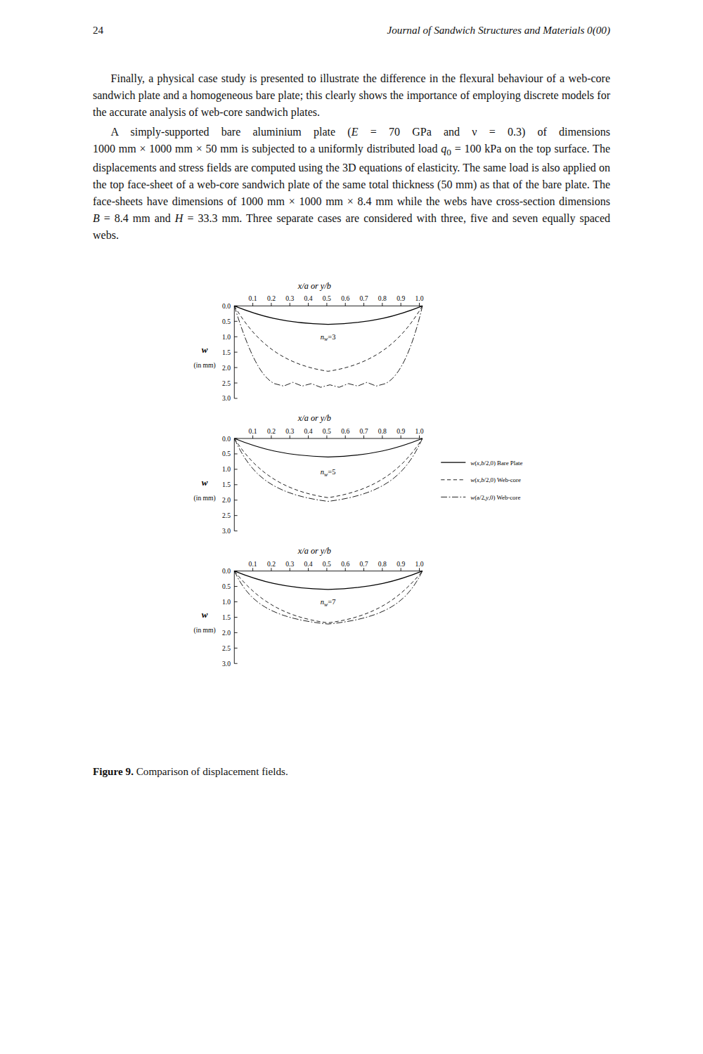24 Journal of Sandwich Structures and Materials 0(00)
Finally, a physical case study is presented to illustrate the difference in the flexural behaviour of a web-core sandwich plate and a homogeneous bare plate; this clearly shows the importance of employing discrete models for the accurate analysis of web-core sandwich plates.
A simply-supported bare aluminium plate (E = 70 GPa and ν = 0.3) of dimensions 1000 mm × 1000 mm × 50 mm is subjected to a uniformly distributed load q0 = 100 kPa on the top surface. The displacements and stress fields are computed using the 3D equations of elasticity. The same load is also applied on the top face-sheet of a web-core sandwich plate of the same total thickness (50 mm) as that of the bare plate. The face-sheets have dimensions of 1000 mm × 1000 mm × 8.4 mm while the webs have cross-section dimensions B = 8.4 mm and H = 33.3 mm. Three separate cases are considered with three, five and seven equally spaced webs.
Figure 9. Comparison of displacement fields. Three stacked line charts of transverse displacement w in millimetres versus normalised coordinate x/a or y/b, for web-core sandwich plates with three, five and seven webs, each compared with a bare plate. x/a or y/b 0.1 0.2 0.3 0.4 0.5 0.6 0.7 0.8 0.9 1.0 0.0 0.5 1.0 1.5 2.0 2.5 3.0 w (in mm) nw=3 x/a or y/b 0.1 0.2 0.3 0.4 0.5 0.6 0.7 0.8 0.9 1.0 0.0 0.5 1.0 1.5 2.0 2.5 3.0 w (in mm) nw=5 x/a or y/b 0.1 0.2 0.3 0.4 0.5 0.6 0.7 0.8 0.9 1.0 0.0 0.5 1.0 1.5 2.0 2.5 3.0 w (in mm) nw=7 w(x,b/2,0) Bare Plate w(x,b/2,0) Web-core w(a/2,y,0) Web-core
Figure 9. Comparison of displacement fields.